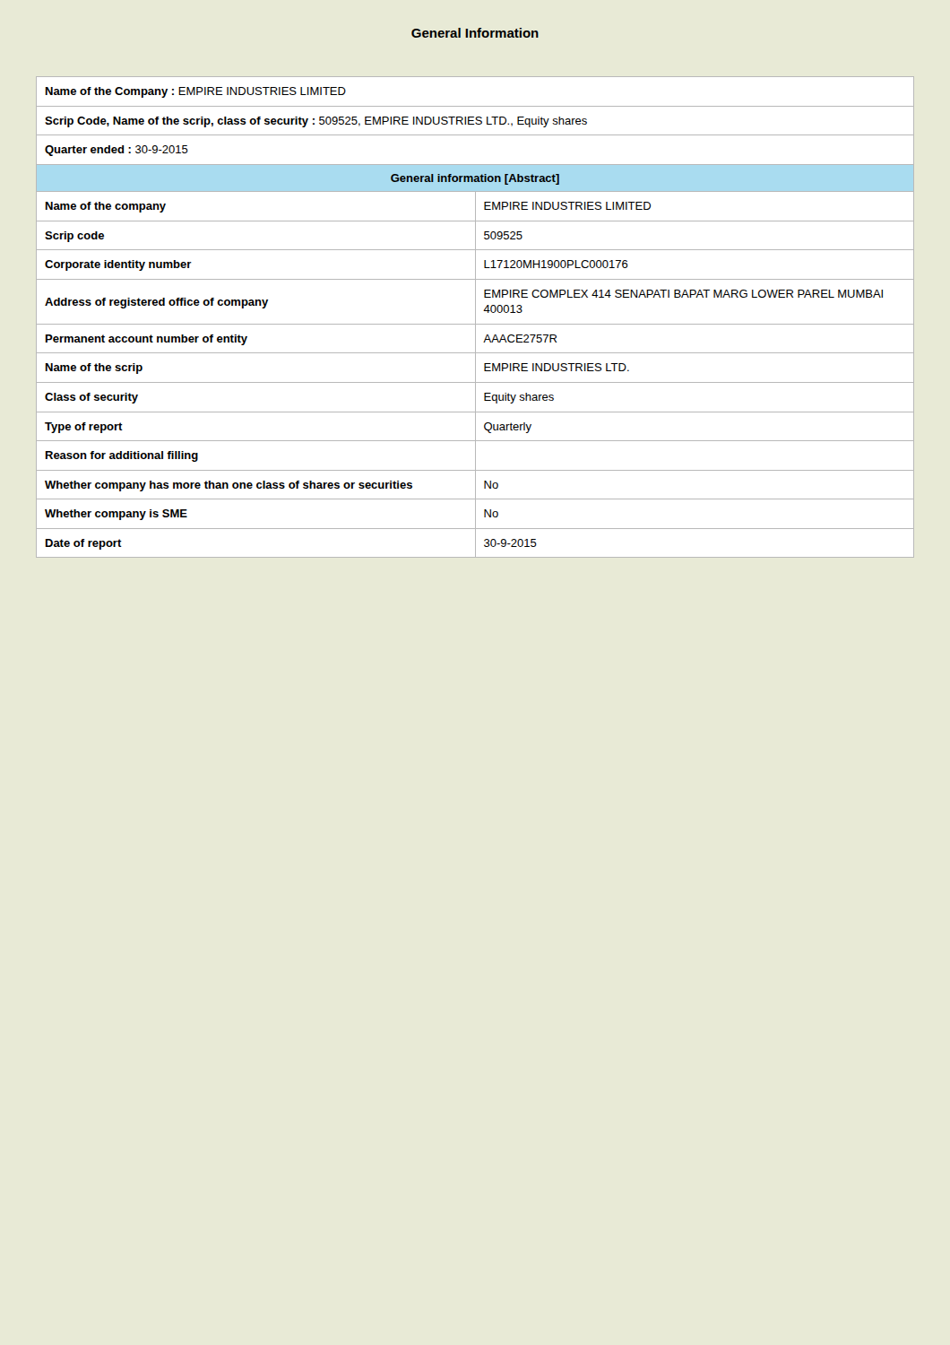General Information
| Name of the Company : EMPIRE INDUSTRIES LIMITED |
| Scrip Code, Name of the scrip, class of security : 509525, EMPIRE INDUSTRIES LTD., Equity shares |
| Quarter ended : 30-9-2015 |
| General information [Abstract] |
| Name of the company | EMPIRE INDUSTRIES LIMITED |
| Scrip code | 509525 |
| Corporate identity number | L17120MH1900PLC000176 |
| Address of registered office of company | EMPIRE COMPLEX 414 SENAPATI BAPAT MARG LOWER PAREL MUMBAI 400013 |
| Permanent account number of entity | AAACE2757R |
| Name of the scrip | EMPIRE INDUSTRIES LTD. |
| Class of security | Equity shares |
| Type of report | Quarterly |
| Reason for additional filling | |
| Whether company has more than one class of shares or securities | No |
| Whether company is SME | No |
| Date of report | 30-9-2015 |